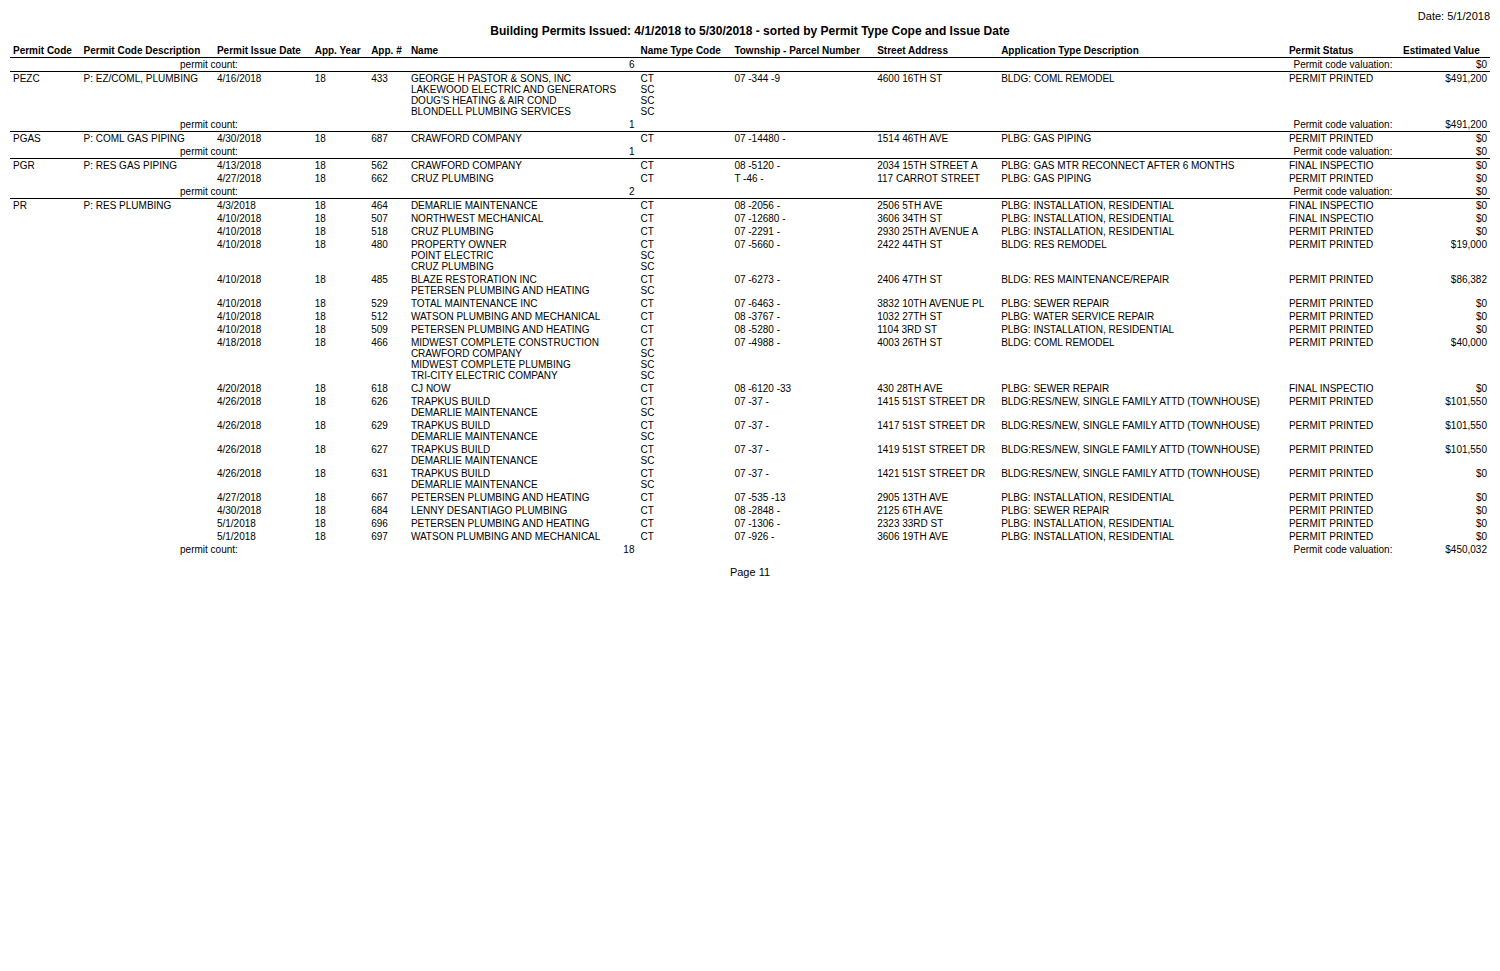Date: 5/1/2018
Building Permits Issued: 4/1/2018 to 5/30/2018 - sorted by Permit Type Cope and Issue Date
| Permit Code | Permit Code Description | Permit Issue Date | App. Year | App. # | Name | Name Type Code | Township - Parcel Number | Street Address | Application Type Description | Permit Status | Estimated Value |
| --- | --- | --- | --- | --- | --- | --- | --- | --- | --- | --- | --- |
| permit count: | 6 | | Permit code valuation: | $0 |
| PEZC | P: EZ/COML, PLUMBING | 4/16/2018 | 18 | 433 | GEORGE H PASTOR & SONS, INC LAKEWOOD ELECTRIC AND GENERATORS DOUG'S HEATING & AIR COND BLONDELL PLUMBING SERVICES | CT SC SC SC | 07 -344 -9 | 4600 16TH ST | BLDG: COML REMODEL | PERMIT PRINTED | $491,200 |
| permit count: | 1 | | Permit code valuation: | $491,200 |
| PGAS | P: COML GAS PIPING | 4/30/2018 | 18 | 687 | CRAWFORD COMPANY | CT | 07 -14480 - | 1514 46TH AVE | PLBG: GAS PIPING | PERMIT PRINTED | $0 |
| permit count: | 1 | | Permit code valuation: | $0 |
| PGR | P: RES GAS PIPING | 4/13/2018 | 18 | 562 | CRAWFORD COMPANY | CT | 08 -5120 - | 2034 15TH STREET A | PLBG: GAS MTR RECONNECT AFTER 6 MONTHS | FINAL INSPECTIO | $0 |
| | | 4/27/2018 | 18 | 662 | CRUZ PLUMBING | CT | T -46 - | 117 CARROT STREET | PLBG: GAS PIPING | PERMIT PRINTED | $0 |
| permit count: | 2 | | Permit code valuation: | $0 |
| PR | P: RES PLUMBING | 4/3/2018 | 18 | 464 | DEMARLIE MAINTENANCE | CT | 08 -2056 - | 2506 5TH AVE | PLBG: INSTALLATION, RESIDENTIAL | FINAL INSPECTIO | $0 |
| | | 4/10/2018 | 18 | 507 | NORTHWEST MECHANICAL | CT | 07 -12680 - | 3606 34TH ST | PLBG: INSTALLATION, RESIDENTIAL | FINAL INSPECTIO | $0 |
| | | 4/10/2018 | 18 | 518 | CRUZ PLUMBING | CT | 07 -2291 - | 2930 25TH AVENUE A | PLBG: INSTALLATION, RESIDENTIAL | PERMIT PRINTED | $0 |
| | | 4/10/2018 | 18 | 480 | PROPERTY OWNER POINT ELECTRIC CRUZ PLUMBING | CT SC SC | 07 -5660 - | 2422 44TH ST | BLDG: RES REMODEL | PERMIT PRINTED | $19,000 |
| | | 4/10/2018 | 18 | 485 | BLAZE RESTORATION INC PETERSEN PLUMBING AND HEATING | CT SC | 07 -6273 - | 2406 47TH ST | BLDG: RES MAINTENANCE/REPAIR | PERMIT PRINTED | $86,382 |
| | | 4/10/2018 | 18 | 529 | TOTAL MAINTENANCE INC | CT | 07 -6463 - | 3832 10TH AVENUE PL | PLBG: SEWER REPAIR | PERMIT PRINTED | $0 |
| | | 4/10/2018 | 18 | 512 | WATSON PLUMBING AND MECHANICAL | CT | 08 -3767 - | 1032 27TH ST | PLBG: WATER SERVICE REPAIR | PERMIT PRINTED | $0 |
| | | 4/10/2018 | 18 | 509 | PETERSEN PLUMBING AND HEATING | CT | 08 -5280 - | 1104 3RD ST | PLBG: INSTALLATION, RESIDENTIAL | PERMIT PRINTED | $0 |
| | | 4/18/2018 | 18 | 466 | MIDWEST COMPLETE CONSTRUCTION CRAWFORD COMPANY MIDWEST COMPLETE PLUMBING TRI-CITY ELECTRIC COMPANY | CT SC SC SC | 07 -4988 - | 4003 26TH ST | BLDG: COML REMODEL | PERMIT PRINTED | $40,000 |
| | | 4/20/2018 | 18 | 618 | CJ NOW | CT | 08 -6120 -33 | 430 28TH AVE | PLBG: SEWER REPAIR | FINAL INSPECTIO | $0 |
| | | 4/26/2018 | 18 | 626 | TRAPKUS BUILD DEMARLIE MAINTENANCE | CT SC | 07 -37 - | 1415 51ST STREET DR | BLDG:RES/NEW, SINGLE FAMILY ATTD (TOWNHOUSE) | PERMIT PRINTED | $101,550 |
| | | 4/26/2018 | 18 | 629 | TRAPKUS BUILD DEMARLIE MAINTENANCE | CT SC | 07 -37 - | 1417 51ST STREET DR | BLDG:RES/NEW, SINGLE FAMILY ATTD (TOWNHOUSE) | PERMIT PRINTED | $101,550 |
| | | 4/26/2018 | 18 | 627 | TRAPKUS BUILD DEMARLIE MAINTENANCE | CT SC | 07 -37 - | 1419 51ST STREET DR | BLDG:RES/NEW, SINGLE FAMILY ATTD (TOWNHOUSE) | PERMIT PRINTED | $101,550 |
| | | 4/26/2018 | 18 | 631 | TRAPKUS BUILD DEMARLIE MAINTENANCE | CT SC | 07 -37 - | 1421 51ST STREET DR | BLDG:RES/NEW, SINGLE FAMILY ATTD (TOWNHOUSE) | PERMIT PRINTED | $0 |
| | | 4/27/2018 | 18 | 667 | PETERSEN PLUMBING AND HEATING | CT | 07 -535 -13 | 2905 13TH AVE | PLBG: INSTALLATION, RESIDENTIAL | PERMIT PRINTED | $0 |
| | | 4/30/2018 | 18 | 684 | LENNY DESANTIAGO PLUMBING | CT | 08 -2848 - | 2125 6TH AVE | PLBG: SEWER REPAIR | PERMIT PRINTED | $0 |
| | | 5/1/2018 | 18 | 696 | PETERSEN PLUMBING AND HEATING | CT | 07 -1306 - | 2323 33RD ST | PLBG: INSTALLATION, RESIDENTIAL | PERMIT PRINTED | $0 |
| | | 5/1/2018 | 18 | 697 | WATSON PLUMBING AND MECHANICAL | CT | 07 -926 - | 3606 19TH AVE | PLBG: INSTALLATION, RESIDENTIAL | PERMIT PRINTED | $0 |
| permit count: | 18 | | Permit code valuation: | $450,032 |
Page 11